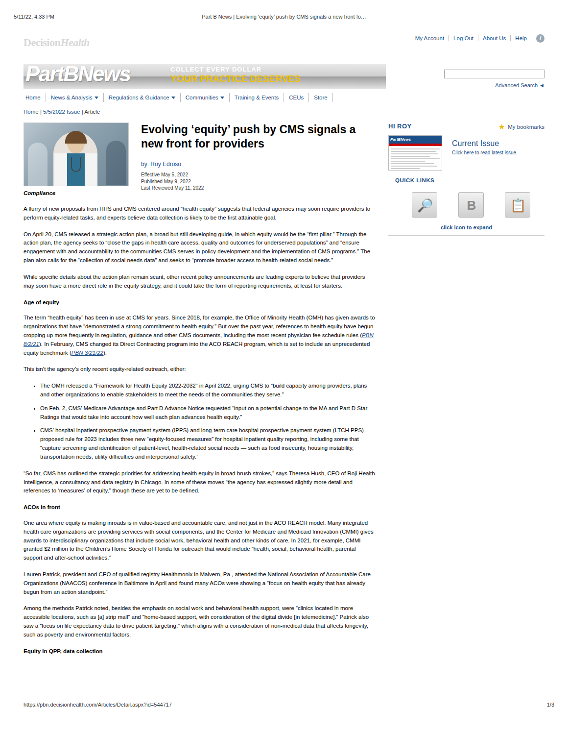5/11/22, 4:33 PM Part B News | Evolving ‘equity’ push by CMS signals a new front fo…
DecisionHealth
My Account Log Out About Us Help i
PartBNews
COLLECT EVERY DOLLAR
YOUR PRACTICE DESERVES
Advanced Search ◄
Home
News & Analysis
Regulations & Guidance
Communities
Training & Events
CEUs
Store
Home | 5/5/2022 Issue | Article
Evolving ‘equity’ push by CMS signals a new front for providers
by: Roy Edroso
Effective May 5, 2022
Published May 9, 2022
Last Reviewed May 11, 2022
Compliance
A flurry of new proposals from HHS and CMS centered around “health equity” suggests that federal agencies may soon require providers to perform equity-related tasks, and experts believe data collection is likely to be the first attainable goal.
On April 20, CMS released a strategic action plan, a broad but still developing guide, in which equity would be the “first pillar.” Through the action plan, the agency seeks to “close the gaps in health care access, quality and outcomes for underserved populations” and “ensure engagement with and accountability to the communities CMS serves in policy development and the implementation of CMS programs.” The plan also calls for the “collection of social needs data” and seeks to “promote broader access to health-related social needs.”
While specific details about the action plan remain scant, other recent policy announcements are leading experts to believe that providers may soon have a more direct role in the equity strategy, and it could take the form of reporting requirements, at least for starters.
Age of equity
The term “health equity” has been in use at CMS for years. Since 2018, for example, the Office of Minority Health (OMH) has given awards to organizations that have “demonstrated a strong commitment to health equity.” But over the past year, references to health equity have begun cropping up more frequently in regulation, guidance and other CMS documents, including the most recent physician fee schedule rules (PBN 8/2/21). In February, CMS changed its Direct Contracting program into the ACO REACH program, which is set to include an unprecedented equity benchmark (PBN 3/21/22).
This isn’t the agency’s only recent equity-related outreach, either:
The OMH released a “Framework for Health Equity 2022-2032” in April 2022, urging CMS to “build capacity among providers, plans and other organizations to enable stakeholders to meet the needs of the communities they serve.”
On Feb. 2, CMS’ Medicare Advantage and Part D Advance Notice requested “input on a potential change to the MA and Part D Star Ratings that would take into account how well each plan advances health equity.”
CMS’ hospital inpatient prospective payment system (IPPS) and long-term care hospital prospective payment system (LTCH PPS) proposed rule for 2023 includes three new “equity-focused measures” for hospital inpatient quality reporting, including some that “capture screening and identification of patient-level, health-related social needs — such as food insecurity, housing instability, transportation needs, utility difficulties and interpersonal safety.”
“So far, CMS has outlined the strategic priorities for addressing health equity in broad brush strokes,” says Theresa Hush, CEO of Roji Health Intelligence, a consultancy and data registry in Chicago. In some of these moves “the agency has expressed slightly more detail and references to ‘measures’ of equity,” though these are yet to be defined.
ACOs in front
One area where equity is making inroads is in value-based and accountable care, and not just in the ACO REACH model. Many integrated health care organizations are providing services with social components, and the Center for Medicare and Medicaid Innovation (CMMI) gives awards to interdisciplinary organizations that include social work, behavioral health and other kinds of care. In 2021, for example, CMMI granted $2 million to the Children’s Home Society of Florida for outreach that would include “health, social, behavioral health, parental support and after-school activities.”
Lauren Patrick, president and CEO of qualified registry Healthmonix in Malvern, Pa., attended the National Association of Accountable Care Organizations (NAACOS) conference in Baltimore in April and found many ACOs were showing a “focus on health equity that has already begun from an action standpoint.”
Among the methods Patrick noted, besides the emphasis on social work and behavioral health support, were “clinics located in more accessible locations, such as [a] strip mall” and “home-based support, with consideration of the digital divide [in telemedicine].” Patrick also saw a “focus on life expectancy data to drive patient targeting,” which aligns with a consideration of non-medical data that affects longevity, such as poverty and environmental factors.
Equity in QPP, data collection
HI ROY
★My bookmarks
PartBNews
Current Issue
Click here to read latest issue.
QUICK LINKS
🔎
B
📋
click icon to expand
https://pbn.decisionhealth.com/Articles/Detail.aspx?id=544717 1/3